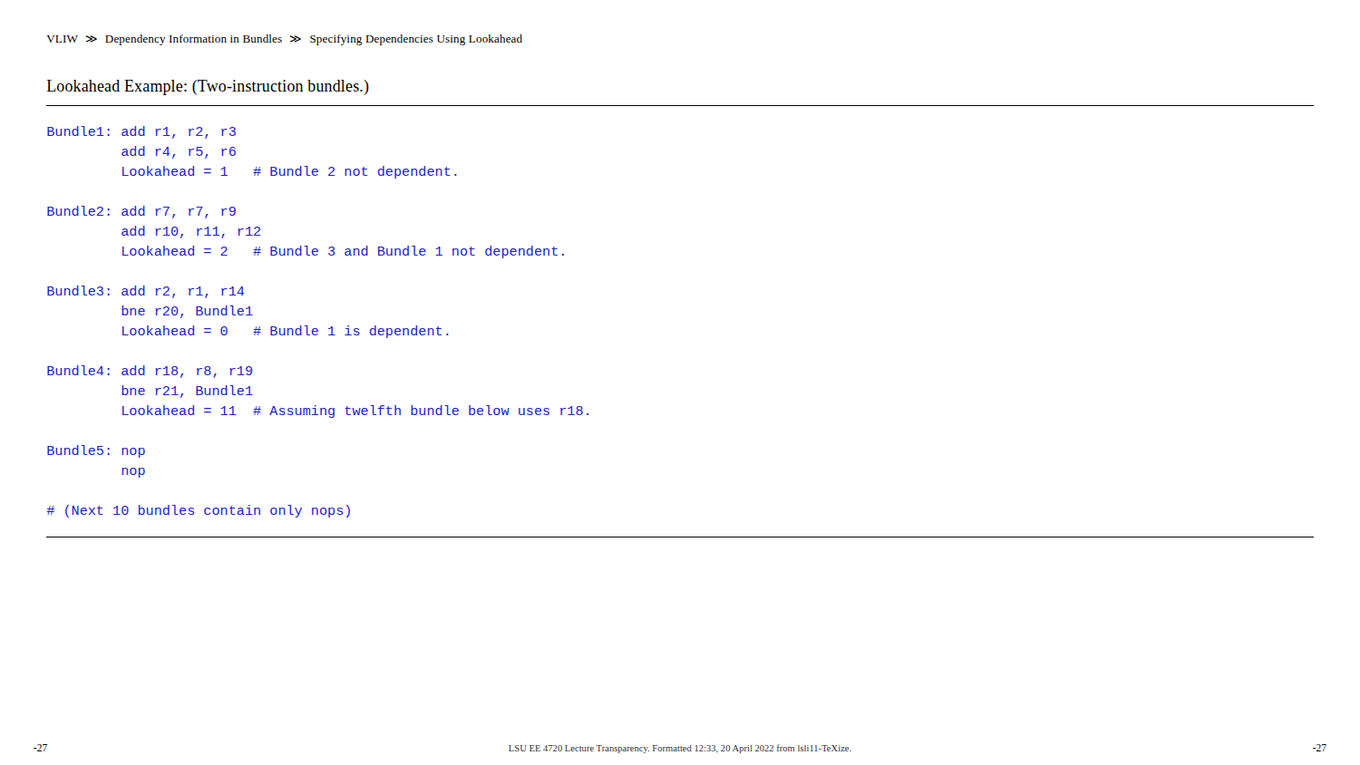VLIW ≫ Dependency Information in Bundles ≫ Specifying Dependencies Using Lookahead
Lookahead Example: (Two-instruction bundles.)
Bundle1: add r1, r2, r3
         add r4, r5, r6
         Lookahead = 1   # Bundle 2 not dependent.

Bundle2: add r7, r7, r9
         add r10, r11, r12
         Lookahead = 2   # Bundle 3 and Bundle 1 not dependent.

Bundle3: add r2, r1, r14
         bne r20, Bundle1
         Lookahead = 0   # Bundle 1 is dependent.

Bundle4: add r18, r8, r19
         bne r21, Bundle1
         Lookahead = 11  # Assuming twelfth bundle below uses r18.

Bundle5: nop
         nop

# (Next 10 bundles contain only nops)
-27 LSU EE 4720 Lecture Transparency. Formatted 12:33, 20 April 2022 from lsli11-TeXize. -27